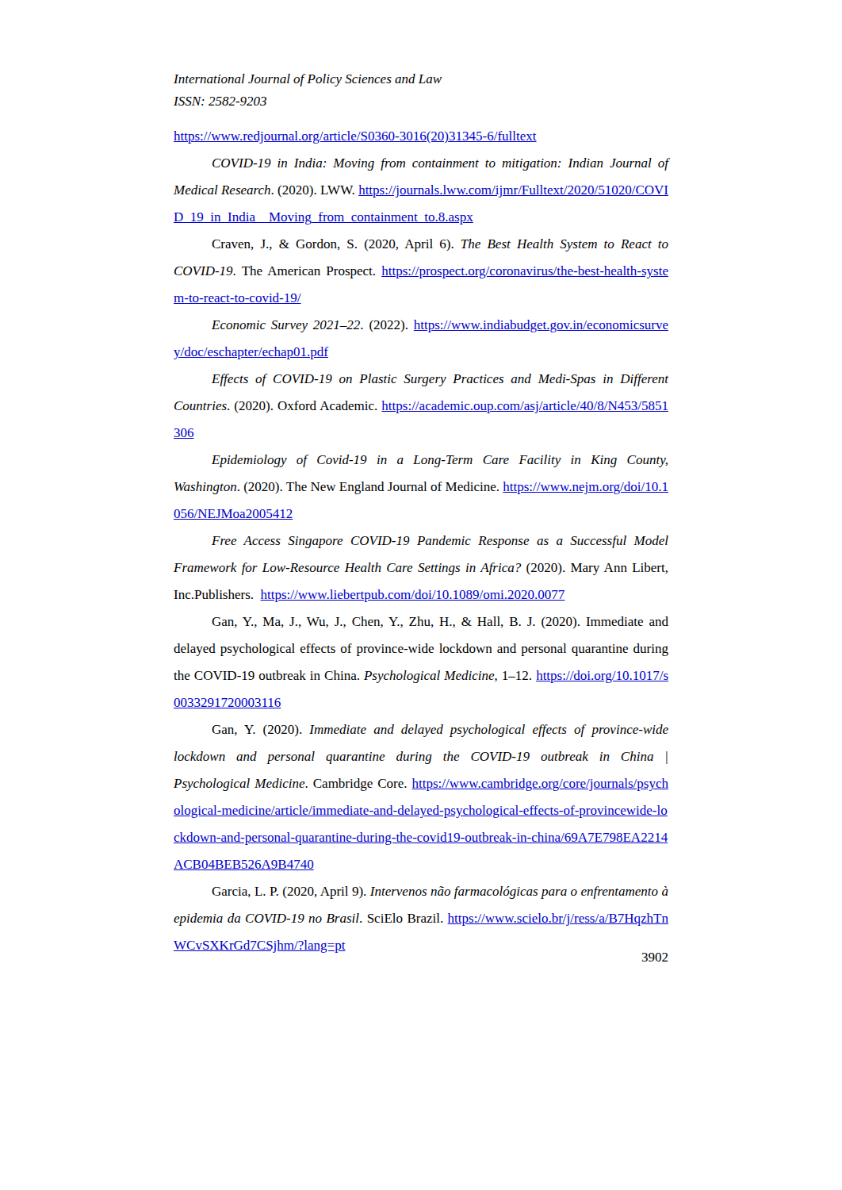International Journal of Policy Sciences and Law ISSN: 2582-9203
https://www.redjournal.org/article/S0360-3016(20)31345-6/fulltext
COVID-19 in India: Moving from containment to mitigation: Indian Journal of Medical Research. (2020). LWW. https://journals.lww.com/ijmr/Fulltext/2020/51020/COVID_19_in_India__Moving_from_containment_to.8.aspx
Craven, J., & Gordon, S. (2020, April 6). The Best Health System to React to COVID-19. The American Prospect. https://prospect.org/coronavirus/the-best-health-system-to-react-to-covid-19/
Economic Survey 2021–22. (2022). https://www.indiabudget.gov.in/economicsurvey/doc/eschapter/echap01.pdf
Effects of COVID-19 on Plastic Surgery Practices and Medi-Spas in Different Countries. (2020). Oxford Academic. https://academic.oup.com/asj/article/40/8/N453/5851306
Epidemiology of Covid-19 in a Long-Term Care Facility in King County, Washington. (2020). The New England Journal of Medicine. https://www.nejm.org/doi/10.1056/NEJMoa2005412
Free Access Singapore COVID-19 Pandemic Response as a Successful Model Framework for Low-Resource Health Care Settings in Africa? (2020). Mary Ann Libert, Inc.Publishers. https://www.liebertpub.com/doi/10.1089/omi.2020.0077
Gan, Y., Ma, J., Wu, J., Chen, Y., Zhu, H., & Hall, B. J. (2020). Immediate and delayed psychological effects of province-wide lockdown and personal quarantine during the COVID-19 outbreak in China. Psychological Medicine, 1–12. https://doi.org/10.1017/s0033291720003116
Gan, Y. (2020). Immediate and delayed psychological effects of province-wide lockdown and personal quarantine during the COVID-19 outbreak in China | Psychological Medicine. Cambridge Core. https://www.cambridge.org/core/journals/psychological-medicine/article/immediate-and-delayed-psychological-effects-of-provincewide-lockdown-and-personal-quarantine-during-the-covid19-outbreak-in-china/69A7E798EA2214ACB04BEB526A9B4740
Garcia, L. P. (2020, April 9). Intervenos não farmacológicas para o enfrentamento à epidemia da COVID-19 no Brasil. SciElo Brazil. https://www.scielo.br/j/ress/a/B7HqzhTnWCvSXKrGd7CSjhm/?lang=pt
3902